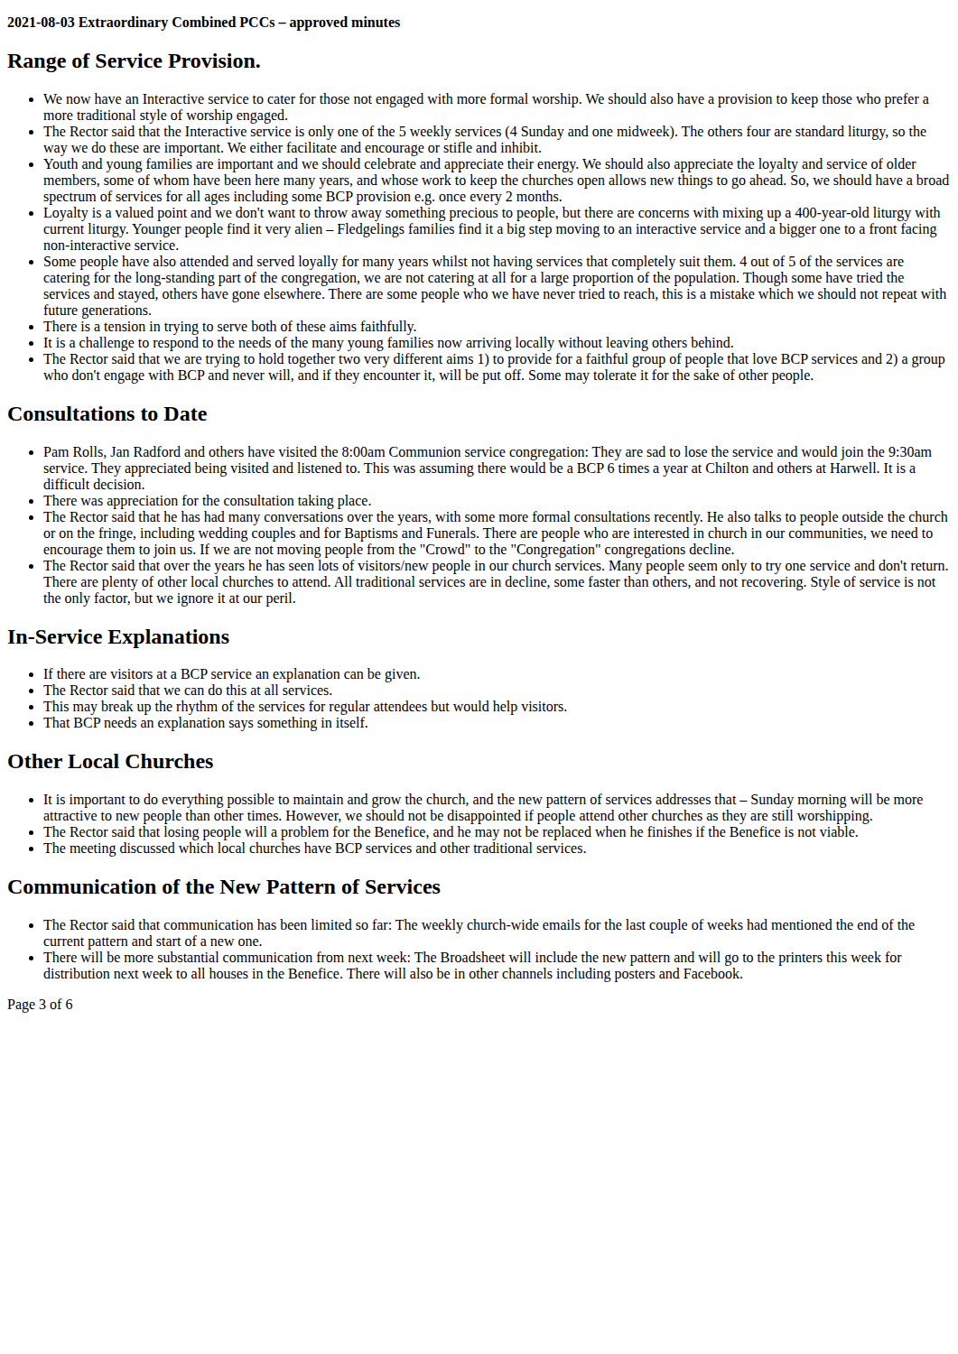2021-08-03 Extraordinary Combined PCCs – approved minutes
Range of Service Provision.
We now have an Interactive service to cater for those not engaged with more formal worship. We should also have a provision to keep those who prefer a more traditional style of worship engaged.
The Rector said that the Interactive service is only one of the 5 weekly services (4 Sunday and one midweek). The others four are standard liturgy, so the way we do these are important. We either facilitate and encourage or stifle and inhibit.
Youth and young families are important and we should celebrate and appreciate their energy. We should also appreciate the loyalty and service of older members, some of whom have been here many years, and whose work to keep the churches open allows new things to go ahead. So, we should have a broad spectrum of services for all ages including some BCP provision e.g. once every 2 months.
Loyalty is a valued point and we don't want to throw away something precious to people, but there are concerns with mixing up a 400-year-old liturgy with current liturgy. Younger people find it very alien – Fledgelings families find it a big step moving to an interactive service and a bigger one to a front facing non-interactive service.
Some people have also attended and served loyally for many years whilst not having services that completely suit them. 4 out of 5 of the services are catering for the long-standing part of the congregation, we are not catering at all for a large proportion of the population. Though some have tried the services and stayed, others have gone elsewhere. There are some people who we have never tried to reach, this is a mistake which we should not repeat with future generations.
There is a tension in trying to serve both of these aims faithfully.
It is a challenge to respond to the needs of the many young families now arriving locally without leaving others behind.
The Rector said that we are trying to hold together two very different aims 1) to provide for a faithful group of people that love BCP services and 2) a group who don't engage with BCP and never will, and if they encounter it, will be put off. Some may tolerate it for the sake of other people.
Consultations to Date
Pam Rolls, Jan Radford and others have visited the 8:00am Communion service congregation: They are sad to lose the service and would join the 9:30am service. They appreciated being visited and listened to. This was assuming there would be a BCP 6 times a year at Chilton and others at Harwell. It is a difficult decision.
There was appreciation for the consultation taking place.
The Rector said that he has had many conversations over the years, with some more formal consultations recently. He also talks to people outside the church or on the fringe, including wedding couples and for Baptisms and Funerals. There are people who are interested in church in our communities, we need to encourage them to join us. If we are not moving people from the "Crowd" to the "Congregation" congregations decline.
The Rector said that over the years he has seen lots of visitors/new people in our church services. Many people seem only to try one service and don't return. There are plenty of other local churches to attend. All traditional services are in decline, some faster than others, and not recovering. Style of service is not the only factor, but we ignore it at our peril.
In-Service Explanations
If there are visitors at a BCP service an explanation can be given.
The Rector said that we can do this at all services.
This may break up the rhythm of the services for regular attendees but would help visitors.
That BCP needs an explanation says something in itself.
Other Local Churches
It is important to do everything possible to maintain and grow the church, and the new pattern of services addresses that – Sunday morning will be more attractive to new people than other times. However, we should not be disappointed if people attend other churches as they are still worshipping.
The Rector said that losing people will a problem for the Benefice, and he may not be replaced when he finishes if the Benefice is not viable.
The meeting discussed which local churches have BCP services and other traditional services.
Communication of the New Pattern of Services
The Rector said that communication has been limited so far: The weekly church-wide emails for the last couple of weeks had mentioned the end of the current pattern and start of a new one.
There will be more substantial communication from next week: The Broadsheet will include the new pattern and will go to the printers this week for distribution next week to all houses in the Benefice. There will also be in other channels including posters and Facebook.
Page 3 of 6